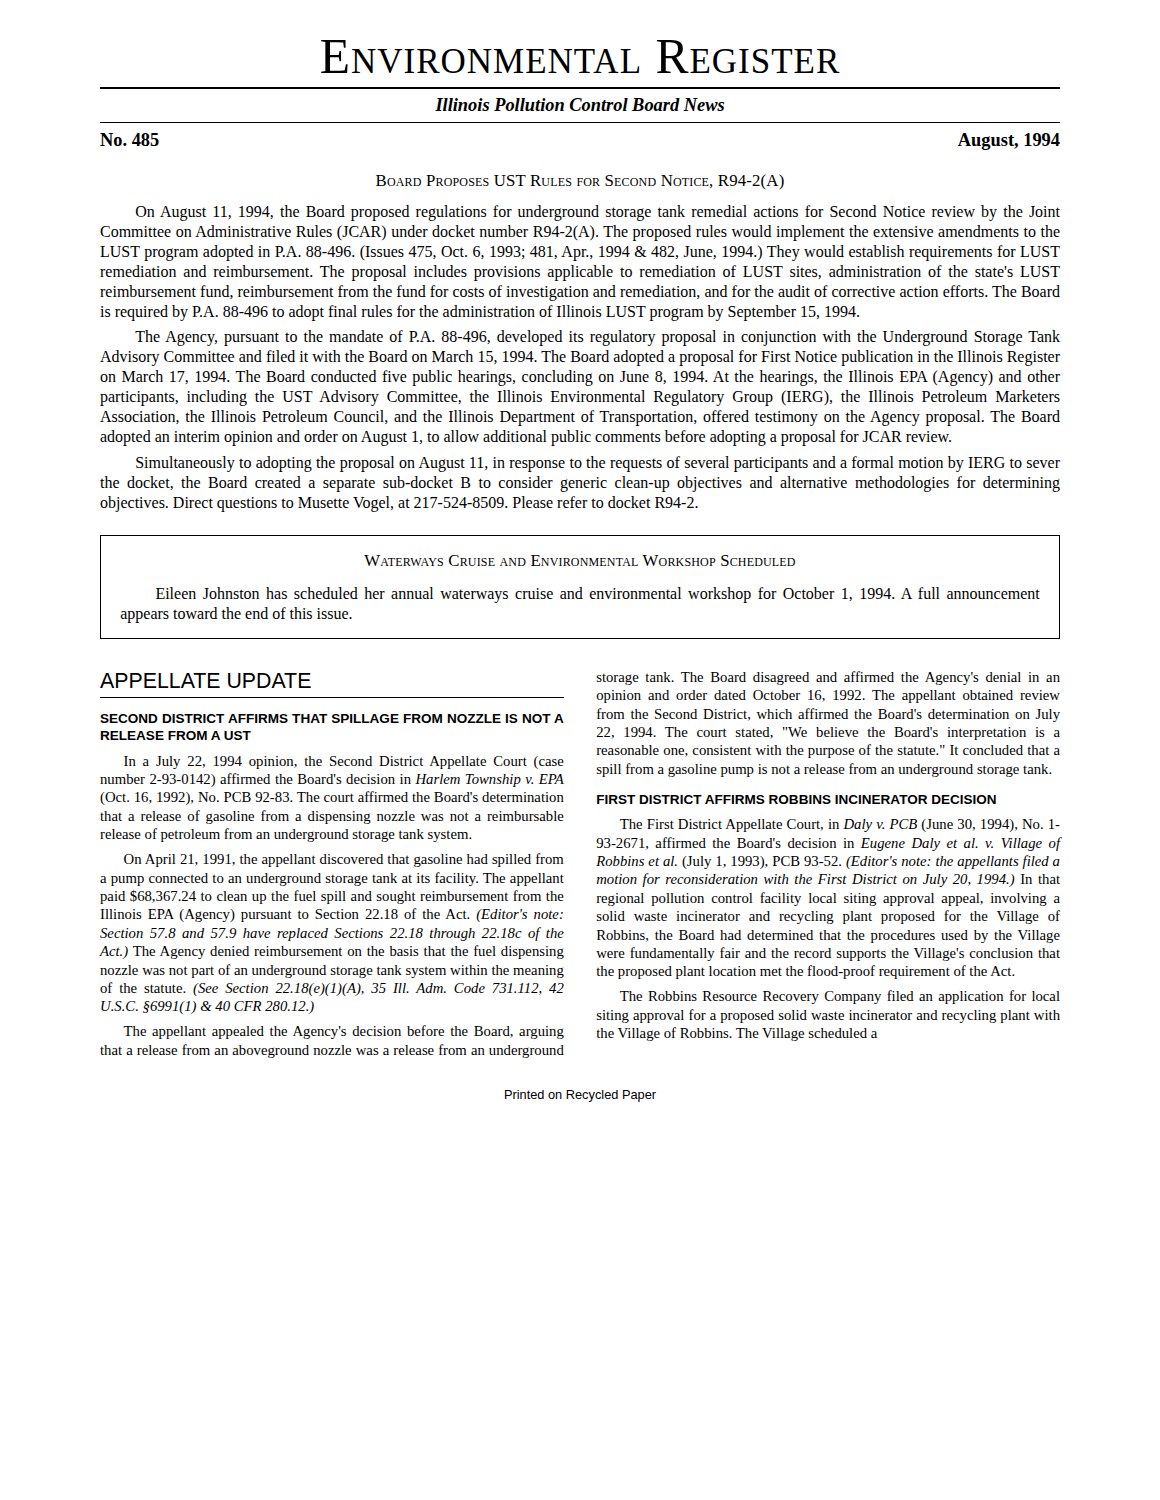Environmental Register
Illinois Pollution Control Board News
No. 485 August, 1994
Board Proposes UST Rules for Second Notice, R94-2(A)
On August 11, 1994, the Board proposed regulations for underground storage tank remedial actions for Second Notice review by the Joint Committee on Administrative Rules (JCAR) under docket number R94-2(A). The proposed rules would implement the extensive amendments to the LUST program adopted in P.A. 88-496. (Issues 475, Oct. 6, 1993; 481, Apr., 1994 & 482, June, 1994.) They would establish requirements for LUST remediation and reimbursement. The proposal includes provisions applicable to remediation of LUST sites, administration of the state's LUST reimbursement fund, reimbursement from the fund for costs of investigation and remediation, and for the audit of corrective action efforts. The Board is required by P.A. 88-496 to adopt final rules for the administration of Illinois LUST program by September 15, 1994.
The Agency, pursuant to the mandate of P.A. 88-496, developed its regulatory proposal in conjunction with the Underground Storage Tank Advisory Committee and filed it with the Board on March 15, 1994. The Board adopted a proposal for First Notice publication in the Illinois Register on March 17, 1994. The Board conducted five public hearings, concluding on June 8, 1994. At the hearings, the Illinois EPA (Agency) and other participants, including the UST Advisory Committee, the Illinois Environmental Regulatory Group (IERG), the Illinois Petroleum Marketers Association, the Illinois Petroleum Council, and the Illinois Department of Transportation, offered testimony on the Agency proposal. The Board adopted an interim opinion and order on August 1, to allow additional public comments before adopting a proposal for JCAR review.
Simultaneously to adopting the proposal on August 11, in response to the requests of several participants and a formal motion by IERG to sever the docket, the Board created a separate sub-docket B to consider generic clean-up objectives and alternative methodologies for determining objectives. Direct questions to Musette Vogel, at 217-524-8509. Please refer to docket R94-2.
Waterways Cruise and Environmental Workshop Scheduled
Eileen Johnston has scheduled her annual waterways cruise and environmental workshop for October 1, 1994. A full announcement appears toward the end of this issue.
APPELLATE UPDATE
SECOND DISTRICT AFFIRMS THAT SPILLAGE FROM NOZZLE IS NOT A RELEASE FROM A UST
In a July 22, 1994 opinion, the Second District Appellate Court (case number 2-93-0142) affirmed the Board's decision in Harlem Township v. EPA (Oct. 16, 1992), No. PCB 92-83. The court affirmed the Board's determination that a release of gasoline from a dispensing nozzle was not a reimbursable release of petroleum from an underground storage tank system.
On April 21, 1991, the appellant discovered that gasoline had spilled from a pump connected to an underground storage tank at its facility. The appellant paid $68,367.24 to clean up the fuel spill and sought reimbursement from the Illinois EPA (Agency) pursuant to Section 22.18 of the Act. (Editor's note: Section 57.8 and 57.9 have replaced Sections 22.18 through 22.18c of the Act.) The Agency denied reimbursement on the basis that the fuel dispensing nozzle was not part of an underground storage tank system within the meaning of the statute. (See Section 22.18(e)(1)(A), 35 Ill. Adm. Code 731.112, 42 U.S.C. §6991(1) & 40 CFR 280.12.)
The appellant appealed the Agency's decision before the Board, arguing that a release from an aboveground nozzle was a release from an underground storage tank. The Board disagreed and affirmed the Agency's denial in an opinion and order dated October 16, 1992. The appellant obtained review from the Second District, which affirmed the Board's determination on July 22, 1994. The court stated, "We believe the Board's interpretation is a reasonable one, consistent with the purpose of the statute." It concluded that a spill from a gasoline pump is not a release from an underground storage tank.
FIRST DISTRICT AFFIRMS ROBBINS INCINERATOR DECISION
The First District Appellate Court, in Daly v. PCB (June 30, 1994), No. 1-93-2671, affirmed the Board's decision in Eugene Daly et al. v. Village of Robbins et al. (July 1, 1993), PCB 93-52. (Editor's note: the appellants filed a motion for reconsideration with the First District on July 20, 1994.) In that regional pollution control facility local siting approval appeal, involving a solid waste incinerator and recycling plant proposed for the Village of Robbins, the Board had determined that the procedures used by the Village were fundamentally fair and the record supports the Village's conclusion that the proposed plant location met the flood-proof requirement of the Act.
The Robbins Resource Recovery Company filed an application for local siting approval for a proposed solid waste incinerator and recycling plant with the Village of Robbins. The Village scheduled a
Printed on Recycled Paper